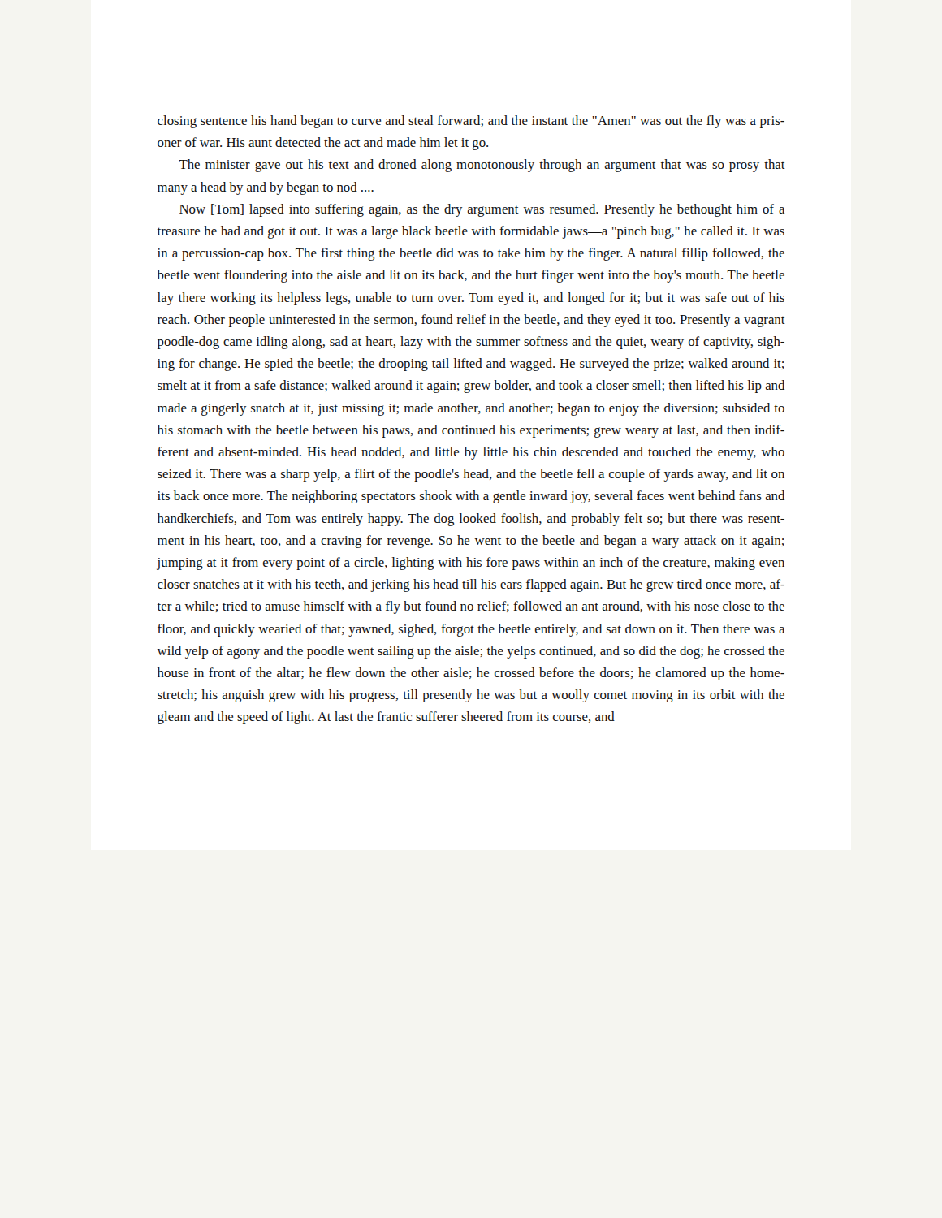closing sentence his hand began to curve and steal forward; and the instant the "Amen" was out the fly was a prisoner of war. His aunt detected the act and made him let it go.
The minister gave out his text and droned along monotonously through an argument that was so prosy that many a head by and by began to nod ....
Now [Tom] lapsed into suffering again, as the dry argument was resumed. Presently he bethought him of a treasure he had and got it out. It was a large black beetle with formidable jaws—a "pinch bug," he called it. It was in a percussion-cap box. The first thing the beetle did was to take him by the finger. A natural fillip followed, the beetle went floundering into the aisle and lit on its back, and the hurt finger went into the boy's mouth. The beetle lay there working its helpless legs, unable to turn over. Tom eyed it, and longed for it; but it was safe out of his reach. Other people uninterested in the sermon, found relief in the beetle, and they eyed it too. Presently a vagrant poodle-dog came idling along, sad at heart, lazy with the summer softness and the quiet, weary of captivity, sighing for change. He spied the beetle; the drooping tail lifted and wagged. He surveyed the prize; walked around it; smelt at it from a safe distance; walked around it again; grew bolder, and took a closer smell; then lifted his lip and made a gingerly snatch at it, just missing it; made another, and another; began to enjoy the diversion; subsided to his stomach with the beetle between his paws, and continued his experiments; grew weary at last, and then indifferent and absent-minded. His head nodded, and little by little his chin descended and touched the enemy, who seized it. There was a sharp yelp, a flirt of the poodle's head, and the beetle fell a couple of yards away, and lit on its back once more. The neighboring spectators shook with a gentle inward joy, several faces went behind fans and handkerchiefs, and Tom was entirely happy. The dog looked foolish, and probably felt so; but there was resentment in his heart, too, and a craving for revenge. So he went to the beetle and began a wary attack on it again; jumping at it from every point of a circle, lighting with his fore paws within an inch of the creature, making even closer snatches at it with his teeth, and jerking his head till his ears flapped again. But he grew tired once more, after a while; tried to amuse himself with a fly but found no relief; followed an ant around, with his nose close to the floor, and quickly wearied of that; yawned, sighed, forgot the beetle entirely, and sat down on it. Then there was a wild yelp of agony and the poodle went sailing up the aisle; the yelps continued, and so did the dog; he crossed the house in front of the altar; he flew down the other aisle; he crossed before the doors; he clamored up the home-stretch; his anguish grew with his progress, till presently he was but a woolly comet moving in its orbit with the gleam and the speed of light. At last the frantic sufferer sheered from its course, and